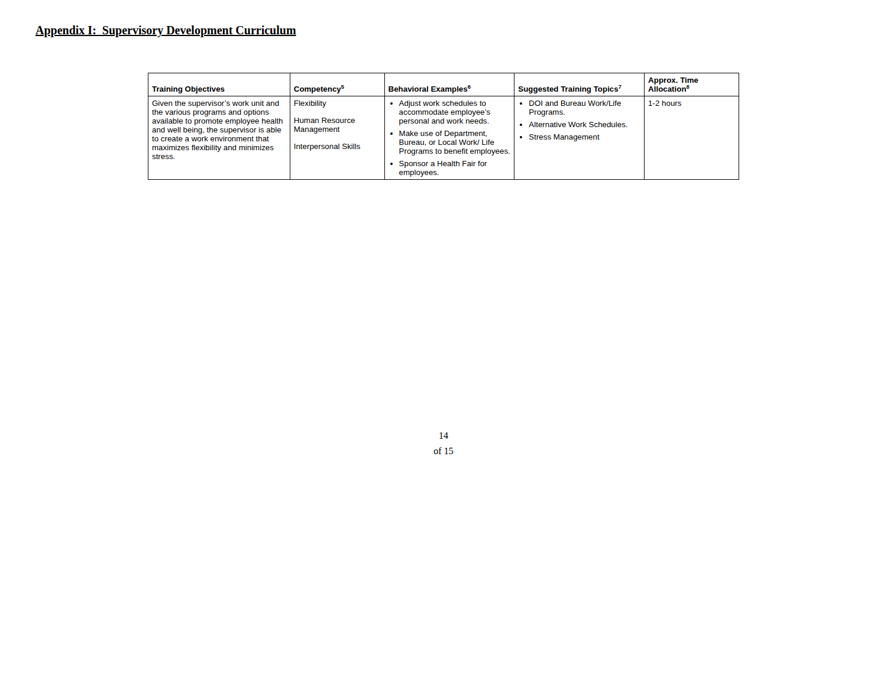Appendix I: Supervisory Development Curriculum
| Training Objectives | Competency 5 | Behavioral Examples 6 | Suggested Training Topics 7 | Approx. Time Allocation 8 |
| --- | --- | --- | --- | --- |
| Given the supervisor’s work unit and the various programs and options available to promote employee health and well being, the supervisor is able to create a work environment that maximizes flexibility and minimizes stress. | Flexibility Human Resource Management Interpersonal Skills | Adjust work schedules to accommodate employee’s personal and work needs. Make use of Department, Bureau, or Local Work/ Life Programs to benefit employees. Sponsor a Health Fair for employees. | DOI and Bureau Work/Life Programs. Alternative Work Schedules. Stress Management | 1-2 hours |
14
of 15